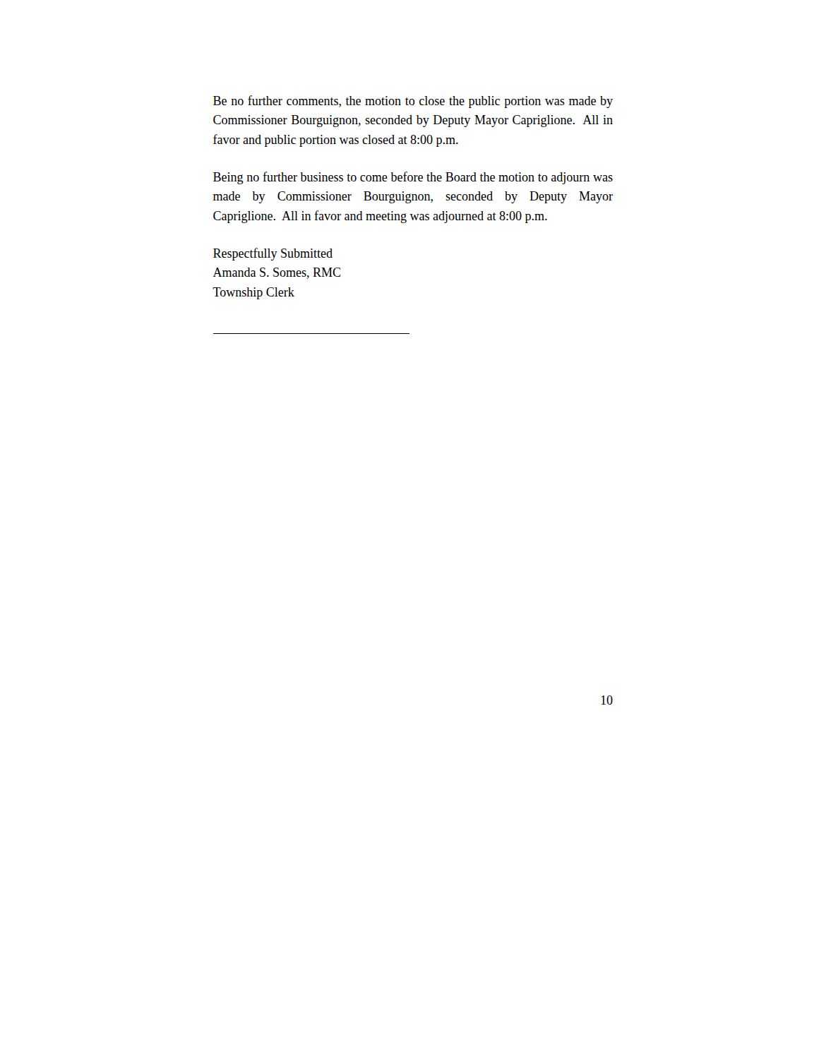Be no further comments, the motion to close the public portion was made by Commissioner Bourguignon, seconded by Deputy Mayor Capriglione. All in favor and public portion was closed at 8:00 p.m.
Being no further business to come before the Board the motion to adjourn was made by Commissioner Bourguignon, seconded by Deputy Mayor Capriglione. All in favor and meeting was adjourned at 8:00 p.m.
Respectfully Submitted
Amanda S. Somes, RMC
Township Clerk
10